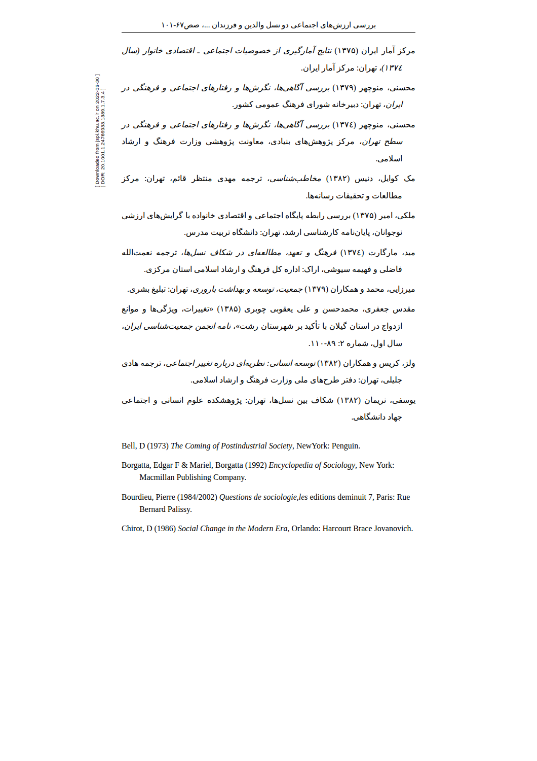[ Downloaded from jspi.khu.ac.ir on 2022-06-30 ] [ DOR: 20.1001.1.24766933.1389.1.7.3.4 ]
بررسی ارزش‌های اجتماعی دو نسل والدین و فرزندان ...، صص۶۷-۱۰۱
مرکز آمار ایران (۱۳۷۵) نتایج آمارگیری از خصوصیات اجتماعی ـ اقتصادی خانوار (سال ۱۳۷٤)، تهران: مرکز آمار ایران.
محسنی، منوچهر (۱۳۷۹) بررسی آگاهی‌ها، نگرش‌ها و رفتارهای اجتماعی و فرهنگی در ایران، تهران: دبیرخانه شورای فرهنگ عمومی کشور.
محسنی، منوچهر (۱۳۷٤) بررسی آگاهی‌ها، نگرش‌ها و رفتارهای اجتماعی و فرهنگی در سطح تهران، مرکز پژوهش‌های بنیادی، معاونت پژوهشی وزارت فرهنگ و ارشاد اسلامی.
مک کوایل، دنیس (۱۳۸۲) مخاطب‌شناسی، ترجمه مهدی منتظر قائم، تهران: مرکز مطالعات و تحقیقات رسانه‌ها.
ملکی، امیر (۱۳۷۵) بررسی رابطه پایگاه اجتماعی و اقتصادی خانواده با گرایش‌های ارزشی نوجوانان، پایان‌نامه کارشناسی ارشد، تهران: دانشگاه تربیت مدرس.
مید، مارگارت (۱۳۷٤) فرهنگ و تعهد، مطالعه‌ای در شکاف نسل‌ها، ترجمه نعمت‌الله فاضلی و فهیمه سیوشی، اراک: اداره کل فرهنگ و ارشاد اسلامی استان مرکزی.
میرزایی، محمد و همکاران (۱۳۷۹) جمعیت، توسعه و بهداشت باروری، تهران: تبلیغ بشری.
مقدس جعفری، محمدحسن و علی یعقوبی چوبری (۱۳۸۵) «تغییرات، ویژگی‌ها و موانع ازدواج در استان گیلان با تأکید بر شهرستان رشت»، نامه انجمن جمعیت‌شناسی ایران، سال اول، شماره ۲: ۸۹-۱۱۰.
ولز، کریس و همکاران (۱۳۸۲) توسعه انسانی: نظریه‌ای درباره تغییر اجتماعی، ترجمه هادی جلیلی، تهران: دفتر طرح‌های ملی وزارت فرهنگ و ارشاد اسلامی.
یوسفی، نریمان (۱۳۸۲) شکاف بین نسل‌ها، تهران: پژوهشکده علوم انسانی و اجتماعی جهاد دانشگاهی.
Bell, D (1973) The Coming of Postindustrial Society, NewYork: Penguin.
Borgatta, Edgar F & Mariel, Borgatta (1992) Encyclopedia of Sociology, New York: Macmillan Publishing Company.
Bourdieu, Pierre (1984/2002) Questions de sociologie,les editions deminuit 7, Paris: Rue Bernard Palissy.
Chirot, D (1986) Social Change in the Modern Era, Orlando: Harcourt Brace Jovanovich.